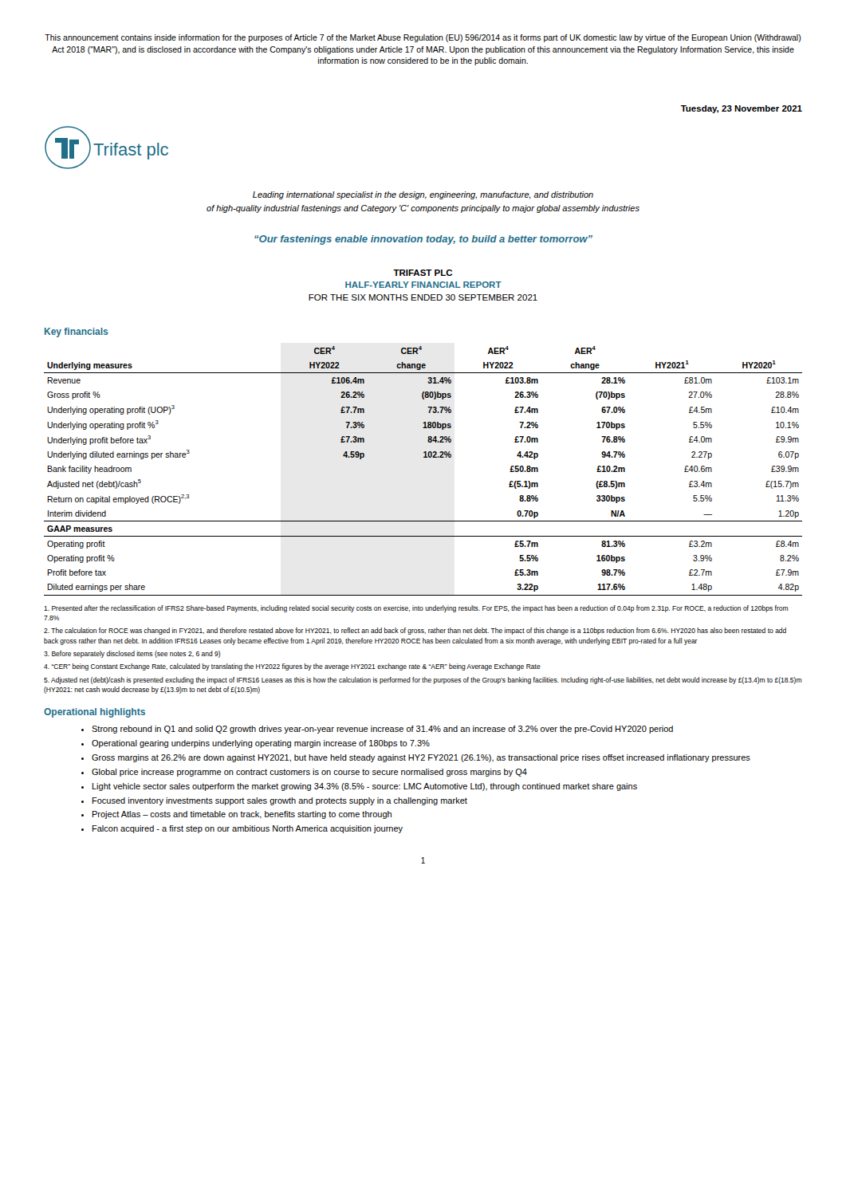This announcement contains inside information for the purposes of Article 7 of the Market Abuse Regulation (EU) 596/2014 as it forms part of UK domestic law by virtue of the European Union (Withdrawal) Act 2018 ("MAR"), and is disclosed in accordance with the Company's obligations under Article 17 of MAR. Upon the publication of this announcement via the Regulatory Information Service, this inside information is now considered to be in the public domain.
Tuesday, 23 November 2021
Trifast plc
Leading international specialist in the design, engineering, manufacture, and distribution
of high-quality industrial fastenings and Category 'C' components principally to major global assembly industries
“Our fastenings enable innovation today, to build a better tomorrow”
TRIFAST PLC
HALF-YEARLY FINANCIAL REPORT
FOR THE SIX MONTHS ENDED 30 SEPTEMBER 2021
Key financials
| | CER 4 | CER 4 | AER 4 | AER 4 | | |
| --- | --- | --- | --- | --- | --- | --- |
| Underlying measures | HY2022 | change | HY2022 | change | HY2021 1 | HY2020 1 |
| Revenue | £106.4m | 31.4% | £103.8m | 28.1% | £81.0m | £103.1m |
| Gross profit % | 26.2% | (80)bps | 26.3% | (70)bps | 27.0% | 28.8% |
| Underlying operating profit (UOP) 3 | £7.7m | 73.7% | £7.4m | 67.0% | £4.5m | £10.4m |
| Underlying operating profit % 3 | 7.3% | 180bps | 7.2% | 170bps | 5.5% | 10.1% |
| Underlying profit before tax 3 | £7.3m | 84.2% | £7.0m | 76.8% | £4.0m | £9.9m |
| Underlying diluted earnings per share 3 | 4.59p | 102.2% | 4.42p | 94.7% | 2.27p | 6.07p |
| Bank facility headroom | | | £50.8m | £10.2m | £40.6m | £39.9m |
| Adjusted net (debt)/cash 5 | | | £(5.1)m | (£8.5)m | £3.4m | £(15.7)m |
| Return on capital employed (ROCE) 2,3 | | | 8.8% | 330bps | 5.5% | 11.3% |
| Interim dividend | | | 0.70p | N/A | — | 1.20p |
| GAAP measures | | | | | | |
| Operating profit | | | £5.7m | 81.3% | £3.2m | £8.4m |
| Operating profit % | | | 5.5% | 160bps | 3.9% | 8.2% |
| Profit before tax | | | £5.3m | 98.7% | £2.7m | £7.9m |
| Diluted earnings per share | | | 3.22p | 117.6% | 1.48p | 4.82p |
1. Presented after the reclassification of IFRS2 Share-based Payments, including related social security costs on exercise, into underlying results. For EPS, the impact has been a reduction of 0.04p from 2.31p. For ROCE, a reduction of 120bps from 7.8%
2. The calculation for ROCE was changed in FY2021, and therefore restated above for HY2021, to reflect an add back of gross, rather than net debt. The impact of this change is a 110bps reduction from 6.6%. HY2020 has also been restated to add back gross rather than net debt. In addition IFRS16 Leases only became effective from 1 April 2019, therefore HY2020 ROCE has been calculated from a six month average, with underlying EBIT pro-rated for a full year
3. Before separately disclosed items (see notes 2, 6 and 9)
4. “CER” being Constant Exchange Rate, calculated by translating the HY2022 figures by the average HY2021 exchange rate & “AER” being Average Exchange Rate
5. Adjusted net (debt)/cash is presented excluding the impact of IFRS16 Leases as this is how the calculation is performed for the purposes of the Group’s banking facilities. Including right-of-use liabilities, net debt would increase by £(13.4)m to £(18.5)m (HY2021: net cash would decrease by £(13.9)m to net debt of £(10.5)m)
Operational highlights
Strong rebound in Q1 and solid Q2 growth drives year-on-year revenue increase of 31.4% and an increase of 3.2% over the pre-Covid HY2020 period
Operational gearing underpins underlying operating margin increase of 180bps to 7.3%
Gross margins at 26.2% are down against HY2021, but have held steady against HY2 FY2021 (26.1%), as transactional price rises offset increased inflationary pressures
Global price increase programme on contract customers is on course to secure normalised gross margins by Q4
Light vehicle sector sales outperform the market growing 34.3% (8.5% - source: LMC Automotive Ltd), through continued market share gains
Focused inventory investments support sales growth and protects supply in a challenging market
Project Atlas – costs and timetable on track, benefits starting to come through
Falcon acquired - a first step on our ambitious North America acquisition journey
1